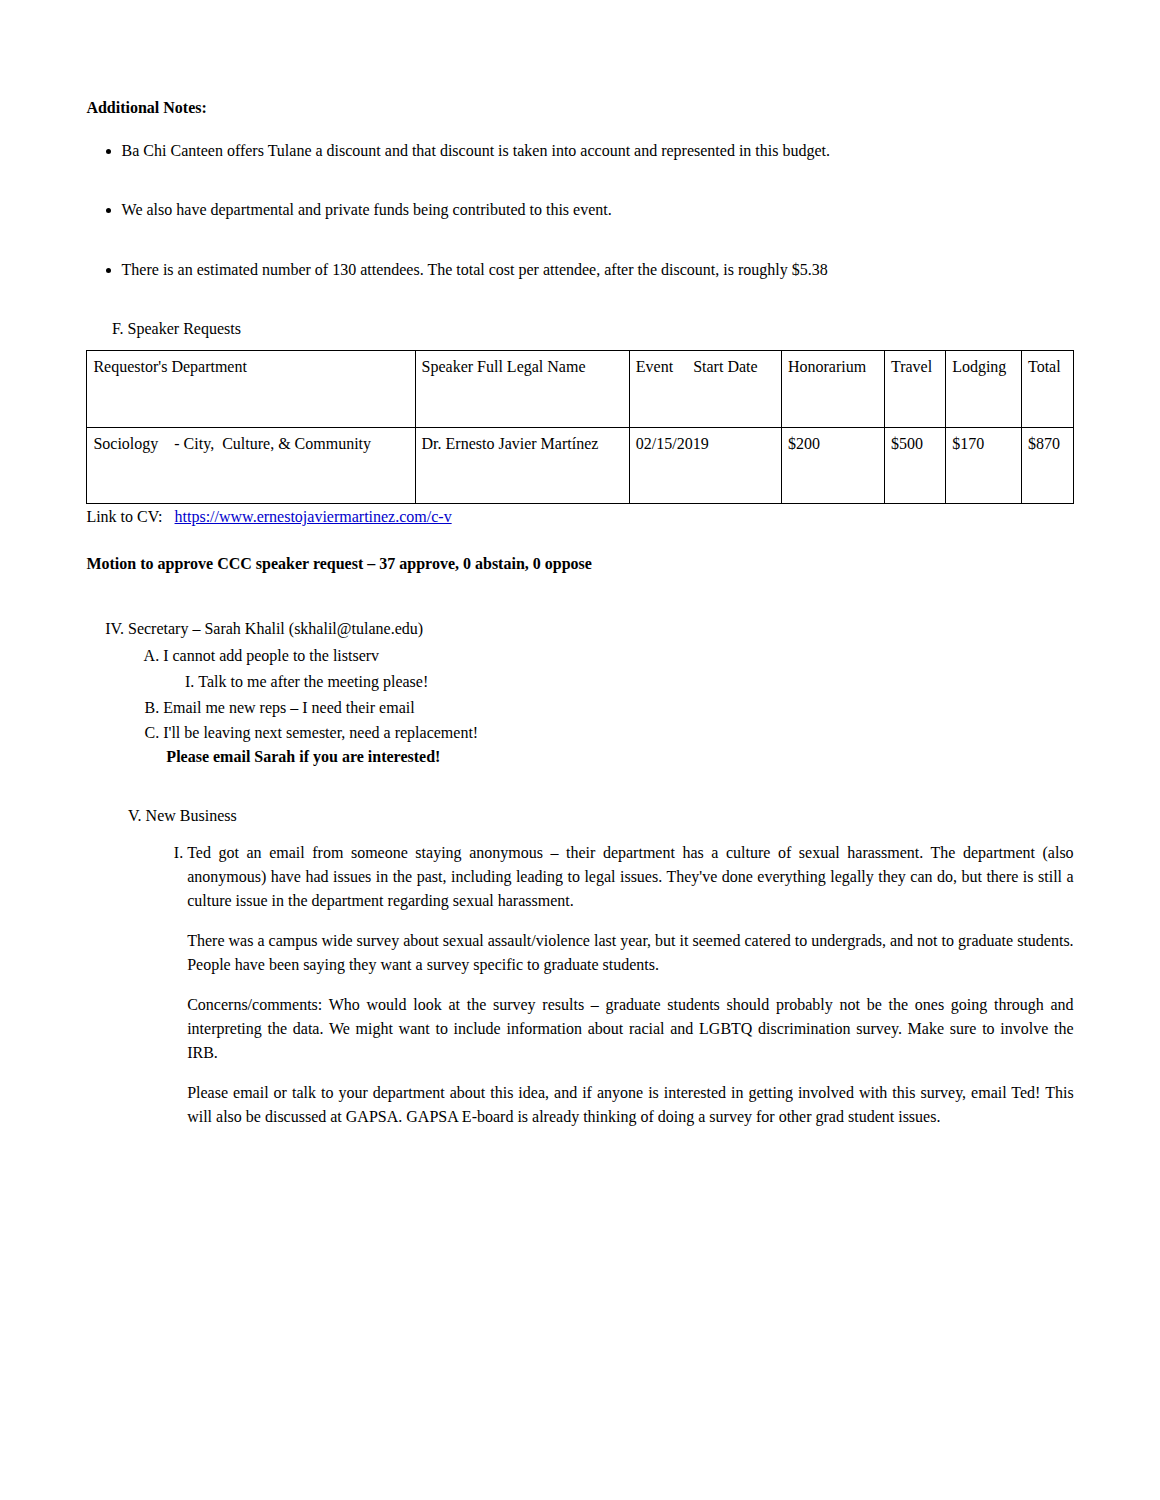Additional Notes:
Ba Chi Canteen offers Tulane a discount and that discount is taken into account and represented in this budget.
We also have departmental and private funds being contributed to this event.
There is an estimated number of 130 attendees. The total cost per attendee, after the discount, is roughly $5.38
F. Speaker Requests
| Requestor's Department | Speaker Full Legal Name | Event Start Date | Honorarium | Travel | Lodging | Total |
| Sociology - City, Culture, & Community | Dr. Ernesto Javier Martínez | 02/15/2019 | $200 | $500 | $170 | $870 |
Link to CV: https://www.ernestojaviermartinez.com/c-v
Motion to approve CCC speaker request – 37 approve, 0 abstain, 0 oppose
Secretary – Sarah Khalil (skhalil@tulane.edu)
I cannot add people to the listserv
Talk to me after the meeting please!
Email me new reps – I need their email
I'll be leaving next semester, need a replacement!
Please email Sarah if you are interested!
New Business
Ted got an email from someone staying anonymous – their department has a culture of sexual harassment. The department (also anonymous) have had issues in the past, including leading to legal issues. They've done everything legally they can do, but there is still a culture issue in the department regarding sexual harassment.
There was a campus wide survey about sexual assault/violence last year, but it seemed catered to undergrads, and not to graduate students. People have been saying they want a survey specific to graduate students.
Concerns/comments: Who would look at the survey results – graduate students should probably not be the ones going through and interpreting the data. We might want to include information about racial and LGBTQ discrimination survey. Make sure to involve the IRB.
Please email or talk to your department about this idea, and if anyone is interested in getting involved with this survey, email Ted! This will also be discussed at GAPSA. GAPSA E-board is already thinking of doing a survey for other grad student issues.